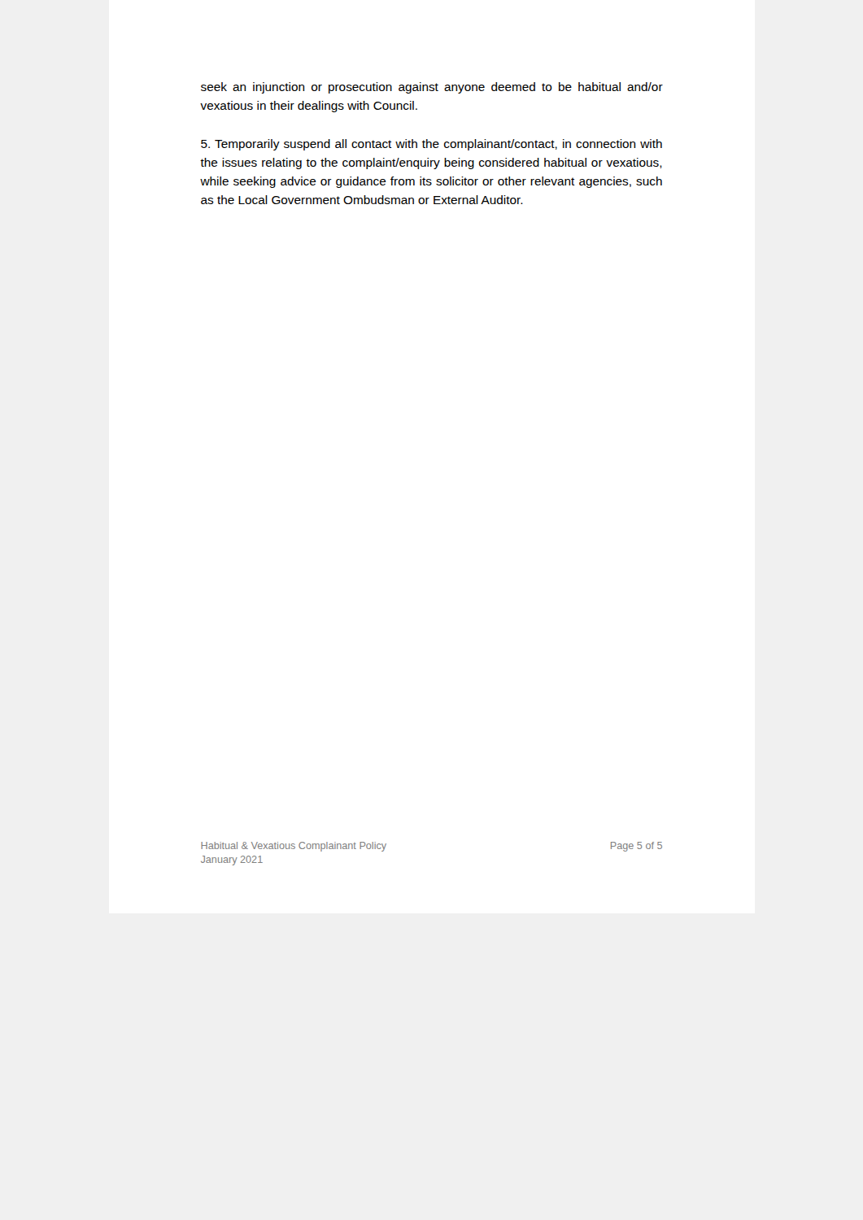seek an injunction or prosecution against anyone deemed to be habitual and/or vexatious in their dealings with Council.
5. Temporarily suspend all contact with the complainant/contact, in connection with the issues relating to the complaint/enquiry being considered habitual or vexatious, while seeking advice or guidance from its solicitor or other relevant agencies, such as the Local Government Ombudsman or External Auditor.
Habitual & Vexatious Complainant Policy
Page 5 of 5
January 2021